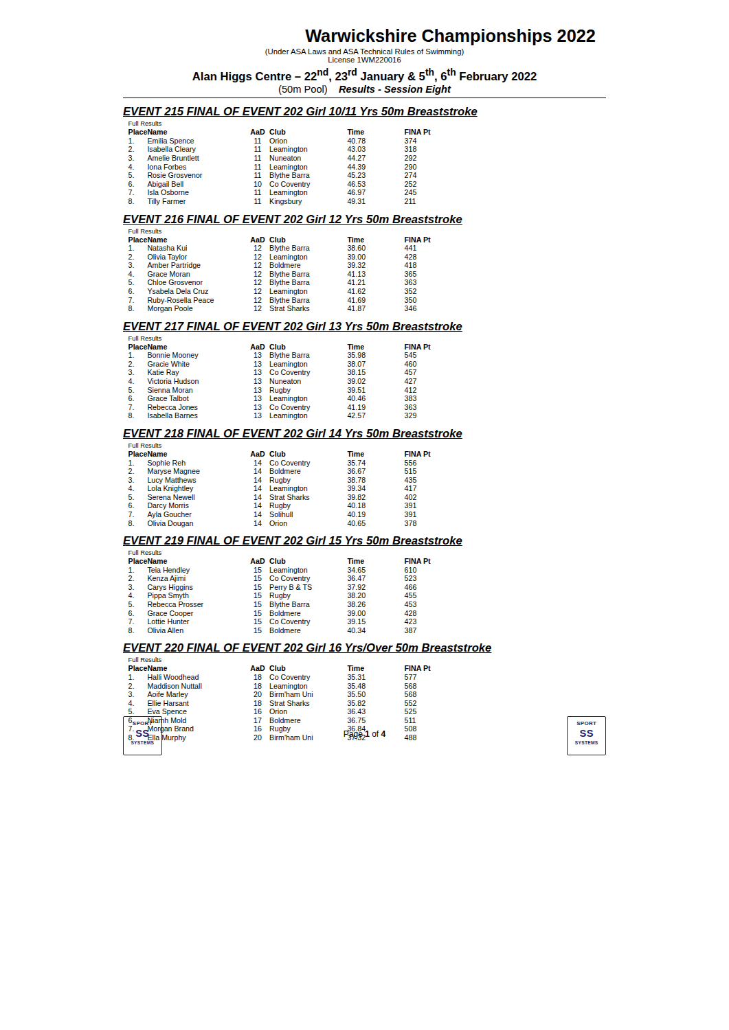Warwickshire Championships 2022
(Under ASA Laws and ASA Technical Rules of Swimming)
License 1WM220016
Alan Higgs Centre – 22nd, 23rd January & 5th, 6th February 2022
(50m Pool) Results - Session Eight
EVENT 215 FINAL OF EVENT 202 Girl 10/11 Yrs 50m Breaststroke
Full Results
| Place | Name | AaD | Club | Time | FINA Pt |
| --- | --- | --- | --- | --- | --- |
| 1. | Emilia Spence | 11 | Orion | 40.78 | 374 |
| 2. | Isabella Cleary | 11 | Leamington | 43.03 | 318 |
| 3. | Amelie Bruntlett | 11 | Nuneaton | 44.27 | 292 |
| 4. | Iona Forbes | 11 | Leamington | 44.39 | 290 |
| 5. | Rosie Grosvenor | 11 | Blythe Barra | 45.23 | 274 |
| 6. | Abigail Bell | 10 | Co Coventry | 46.53 | 252 |
| 7. | Isla Osborne | 11 | Leamington | 46.97 | 245 |
| 8. | Tilly Farmer | 11 | Kingsbury | 49.31 | 211 |
EVENT 216 FINAL OF EVENT 202 Girl 12 Yrs 50m Breaststroke
Full Results
| Place | Name | AaD | Club | Time | FINA Pt |
| --- | --- | --- | --- | --- | --- |
| 1. | Natasha Kui | 12 | Blythe Barra | 38.60 | 441 |
| 2. | Olivia Taylor | 12 | Leamington | 39.00 | 428 |
| 3. | Amber Partridge | 12 | Boldmere | 39.32 | 418 |
| 4. | Grace Moran | 12 | Blythe Barra | 41.13 | 365 |
| 5. | Chloe Grosvenor | 12 | Blythe Barra | 41.21 | 363 |
| 6. | Ysabela Dela Cruz | 12 | Leamington | 41.62 | 352 |
| 7. | Ruby-Rosella Peace | 12 | Blythe Barra | 41.69 | 350 |
| 8. | Morgan Poole | 12 | Strat Sharks | 41.87 | 346 |
EVENT 217 FINAL OF EVENT 202 Girl 13 Yrs 50m Breaststroke
Full Results
| Place | Name | AaD | Club | Time | FINA Pt |
| --- | --- | --- | --- | --- | --- |
| 1. | Bonnie Mooney | 13 | Blythe Barra | 35.98 | 545 |
| 2. | Gracie White | 13 | Leamington | 38.07 | 460 |
| 3. | Katie Ray | 13 | Co Coventry | 38.15 | 457 |
| 4. | Victoria Hudson | 13 | Nuneaton | 39.02 | 427 |
| 5. | Sienna Moran | 13 | Rugby | 39.51 | 412 |
| 6. | Grace Talbot | 13 | Leamington | 40.46 | 383 |
| 7. | Rebecca Jones | 13 | Co Coventry | 41.19 | 363 |
| 8. | Isabella Barnes | 13 | Leamington | 42.57 | 329 |
EVENT 218 FINAL OF EVENT 202 Girl 14 Yrs 50m Breaststroke
Full Results
| Place | Name | AaD | Club | Time | FINA Pt |
| --- | --- | --- | --- | --- | --- |
| 1. | Sophie Reh | 14 | Co Coventry | 35.74 | 556 |
| 2. | Maryse Magnee | 14 | Boldmere | 36.67 | 515 |
| 3. | Lucy Matthews | 14 | Rugby | 38.78 | 435 |
| 4. | Lola Knightley | 14 | Leamington | 39.34 | 417 |
| 5. | Serena Newell | 14 | Strat Sharks | 39.82 | 402 |
| 6. | Darcy Morris | 14 | Rugby | 40.18 | 391 |
| 7. | Ayla Goucher | 14 | Solihull | 40.19 | 391 |
| 8. | Olivia Dougan | 14 | Orion | 40.65 | 378 |
EVENT 219 FINAL OF EVENT 202 Girl 15 Yrs 50m Breaststroke
Full Results
| Place | Name | AaD | Club | Time | FINA Pt |
| --- | --- | --- | --- | --- | --- |
| 1. | Teia Hendley | 15 | Leamington | 34.65 | 610 |
| 2. | Kenza Ajimi | 15 | Co Coventry | 36.47 | 523 |
| 3. | Carys Higgins | 15 | Perry B & TS | 37.92 | 466 |
| 4. | Pippa Smyth | 15 | Rugby | 38.20 | 455 |
| 5. | Rebecca Prosser | 15 | Blythe Barra | 38.26 | 453 |
| 6. | Grace Cooper | 15 | Boldmere | 39.00 | 428 |
| 7. | Lottie Hunter | 15 | Co Coventry | 39.15 | 423 |
| 8. | Olivia Allen | 15 | Boldmere | 40.34 | 387 |
EVENT 220 FINAL OF EVENT 202 Girl 16 Yrs/Over 50m Breaststroke
Full Results
| Place | Name | AaD | Club | Time | FINA Pt |
| --- | --- | --- | --- | --- | --- |
| 1. | Halli Woodhead | 18 | Co Coventry | 35.31 | 577 |
| 2. | Maddison Nuttall | 18 | Leamington | 35.48 | 568 |
| 3. | Aoife Marley | 20 | Birm'ham Uni | 35.50 | 568 |
| 4. | Ellie Harsant | 18 | Strat Sharks | 35.82 | 552 |
| 5. | Eva Spence | 16 | Orion | 36.43 | 525 |
| 6. | Niamh Mold | 17 | Boldmere | 36.75 | 511 |
| 7. | Morgan Brand | 16 | Rugby | 36.84 | 508 |
| 8. | Ella Murphy | 20 | Birm'ham Uni | 37.32 | 488 |
SPORT SS SYSTEMS
Page 1 of 4
SPORT SS SYSTEMS